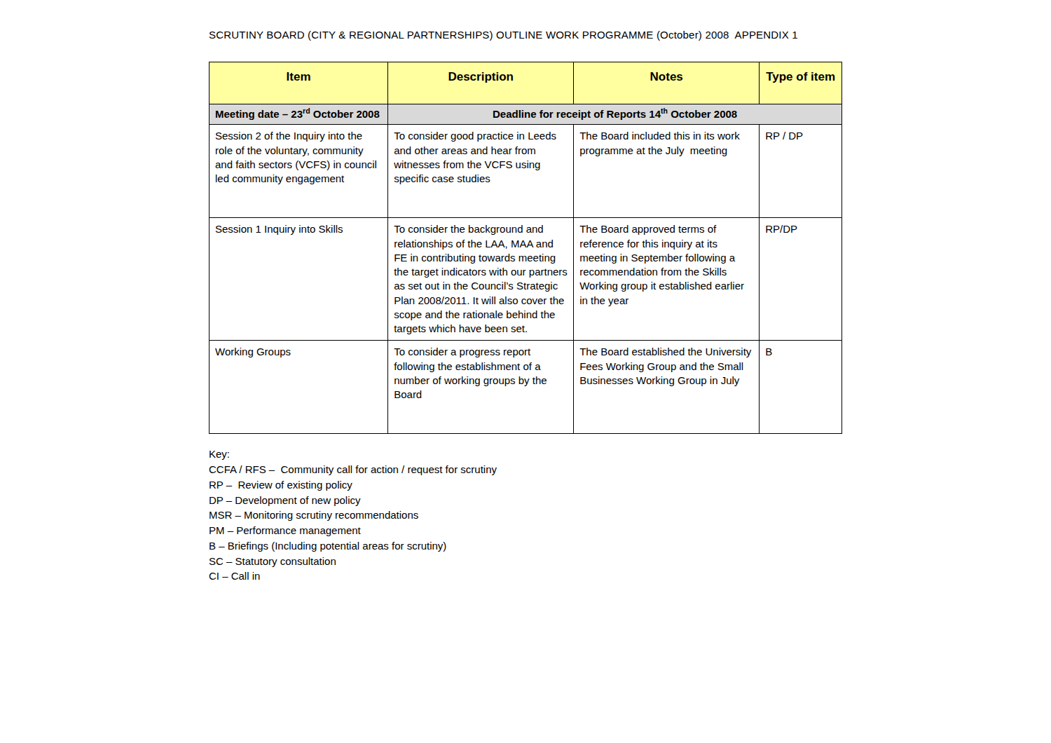SCRUTINY BOARD (CITY & REGIONAL PARTNERSHIPS) OUTLINE WORK PROGRAMME (October) 2008 APPENDIX 1
| Item | Description | Notes | Type of item |
| --- | --- | --- | --- |
| Meeting date – 23 rd October 2008 | Deadline for receipt of Reports 14 th October 2008 |
| Session 2 of the Inquiry into the role of the voluntary, community and faith sectors (VCFS) in council led community engagement | To consider good practice in Leeds and other areas and hear from witnesses from the VCFS using specific case studies | The Board included this in its work programme at the July meeting | RP / DP |
| Session 1 Inquiry into Skills | To consider the background and relationships of the LAA, MAA and FE in contributing towards meeting the target indicators with our partners as set out in the Council’s Strategic Plan 2008/2011. It will also cover the scope and the rationale behind the targets which have been set. | The Board approved terms of reference for this inquiry at its meeting in September following a recommendation from the Skills Working group it established earlier in the year | RP/DP |
| Working Groups | To consider a progress report following the establishment of a number of working groups by the Board | The Board established the University Fees Working Group and the Small Businesses Working Group in July | B |
Key:
CCFA / RFS – Community call for action / request for scrutiny
RP – Review of existing policy
DP – Development of new policy
MSR – Monitoring scrutiny recommendations
PM – Performance management
B – Briefings (Including potential areas for scrutiny)
SC – Statutory consultation
CI – Call in